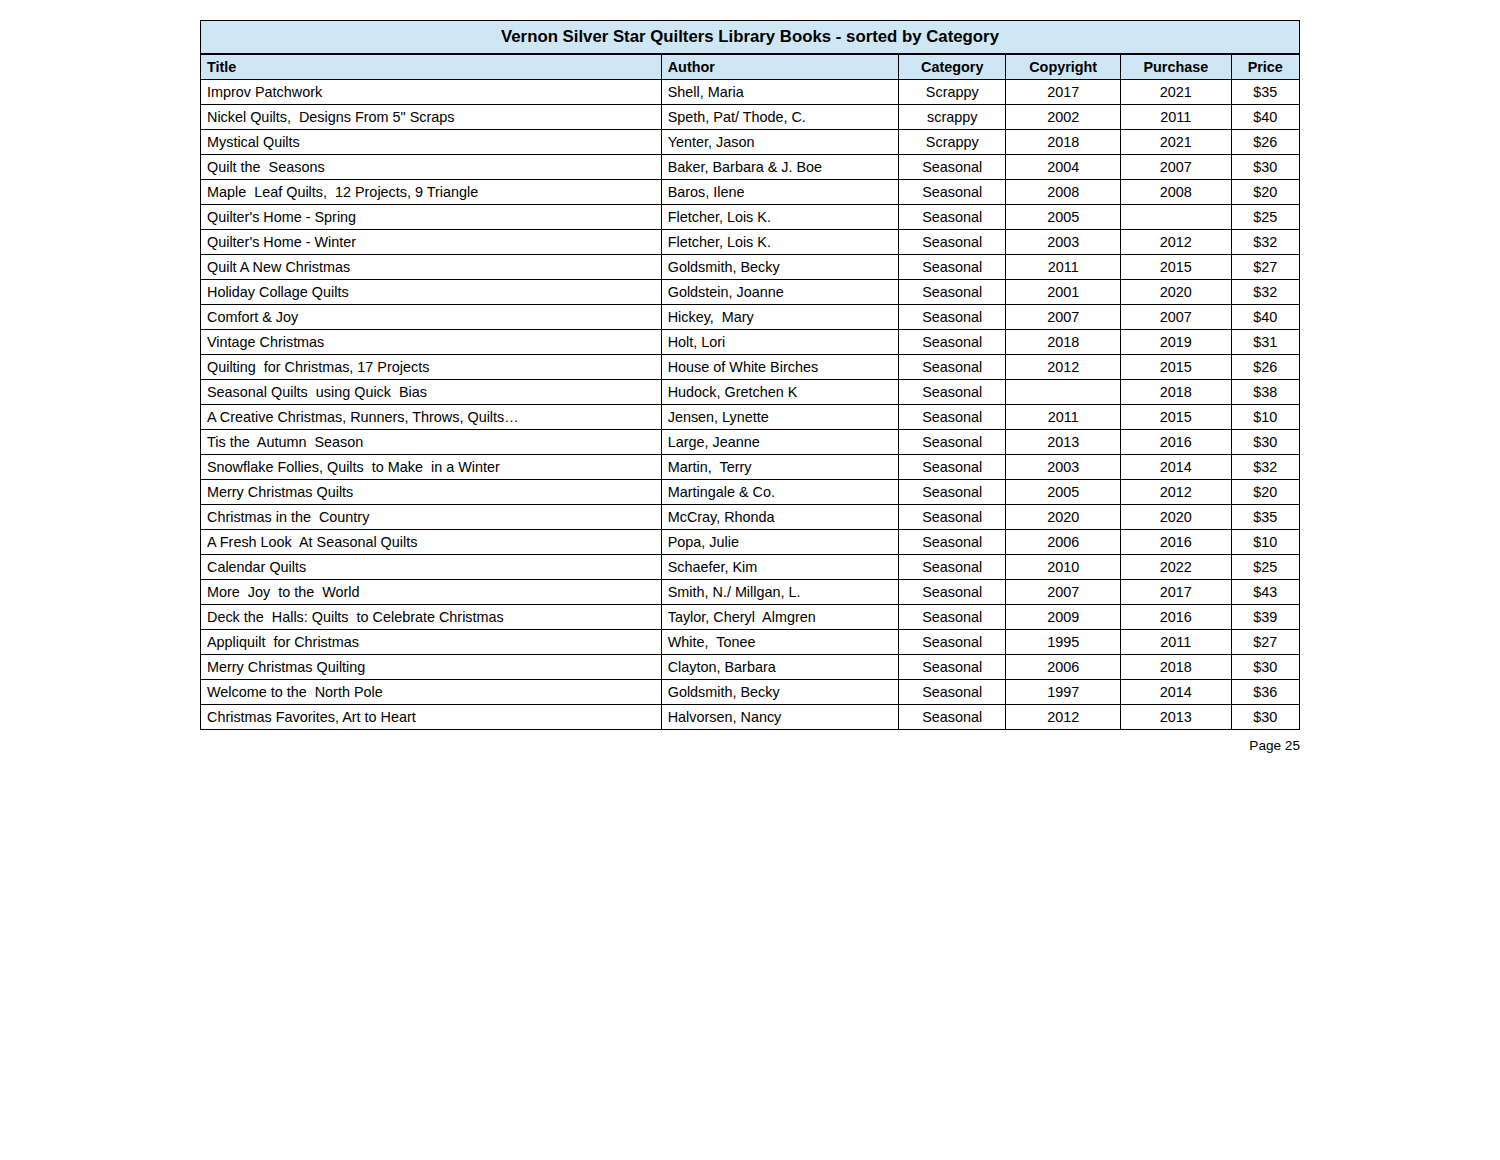Vernon Silver Star Quilters Library Books - sorted by Category
| Title | Author | Category | Copyright | Purchase | Price |
| --- | --- | --- | --- | --- | --- |
| Improv Patchwork | Shell, Maria | Scrappy | 2017 | 2021 | $35 |
| Nickel Quilts, Designs From 5" Scraps | Speth, Pat/ Thode, C. | scrappy | 2002 | 2011 | $40 |
| Mystical Quilts | Yenter, Jason | Scrappy | 2018 | 2021 | $26 |
| Quilt the Seasons | Baker, Barbara & J. Boe | Seasonal | 2004 | 2007 | $30 |
| Maple Leaf Quilts, 12 Projects, 9 Triangle | Baros, Ilene | Seasonal | 2008 | 2008 | $20 |
| Quilter's Home - Spring | Fletcher, Lois K. | Seasonal | 2005 | | $25 |
| Quilter's Home - Winter | Fletcher, Lois K. | Seasonal | 2003 | 2012 | $32 |
| Quilt A New Christmas | Goldsmith, Becky | Seasonal | 2011 | 2015 | $27 |
| Holiday Collage Quilts | Goldstein, Joanne | Seasonal | 2001 | 2020 | $32 |
| Comfort & Joy | Hickey, Mary | Seasonal | 2007 | 2007 | $40 |
| Vintage Christmas | Holt, Lori | Seasonal | 2018 | 2019 | $31 |
| Quilting for Christmas, 17 Projects | House of White Birches | Seasonal | 2012 | 2015 | $26 |
| Seasonal Quilts using Quick Bias | Hudock, Gretchen K | Seasonal | | 2018 | $38 |
| A Creative Christmas, Runners, Throws, Quilts… | Jensen, Lynette | Seasonal | 2011 | 2015 | $10 |
| Tis the Autumn Season | Large, Jeanne | Seasonal | 2013 | 2016 | $30 |
| Snowflake Follies, Quilts to Make in a Winter | Martin, Terry | Seasonal | 2003 | 2014 | $32 |
| Merry Christmas Quilts | Martingale & Co. | Seasonal | 2005 | 2012 | $20 |
| Christmas in the Country | McCray, Rhonda | Seasonal | 2020 | 2020 | $35 |
| A Fresh Look At Seasonal Quilts | Popa, Julie | Seasonal | 2006 | 2016 | $10 |
| Calendar Quilts | Schaefer, Kim | Seasonal | 2010 | 2022 | $25 |
| More Joy to the World | Smith, N./ Millgan, L. | Seasonal | 2007 | 2017 | $43 |
| Deck the Halls: Quilts to Celebrate Christmas | Taylor, Cheryl Almgren | Seasonal | 2009 | 2016 | $39 |
| Appliquilt for Christmas | White, Tonee | Seasonal | 1995 | 2011 | $27 |
| Merry Christmas Quilting | Clayton, Barbara | Seasonal | 2006 | 2018 | $30 |
| Welcome to the North Pole | Goldsmith, Becky | Seasonal | 1997 | 2014 | $36 |
| Christmas Favorites, Art to Heart | Halvorsen, Nancy | Seasonal | 2012 | 2013 | $30 |
Page 25